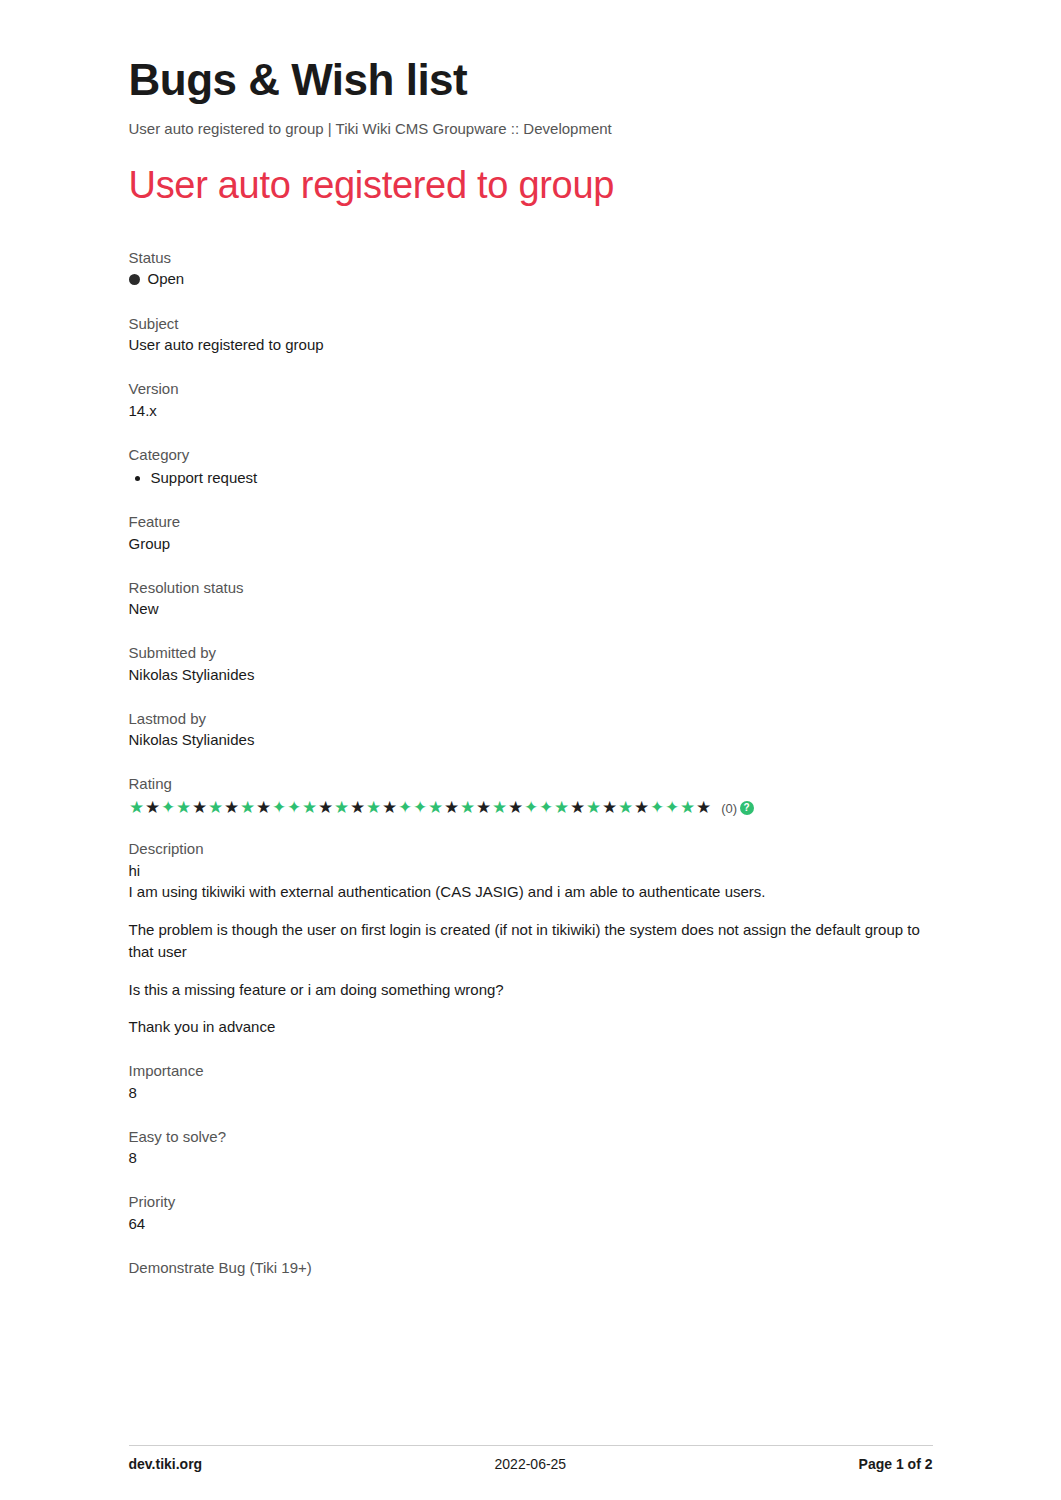Bugs & Wish list
User auto registered to group | Tiki Wiki CMS Groupware :: Development
User auto registered to group
Status
Open
Subject
User auto registered to group
Version
14.x
Category
Support request
Feature
Group
Resolution status
New
Submitted by
Nikolas Stylianides
Lastmod by
Nikolas Stylianides
Rating
★★✦★★★★★★✦✦★★★★★★✦✦★★★★★★✦✦★★★★★★✦✦★★ (0)?
Description
hi
I am using tikiwiki with external authentication (CAS JASIG) and i am able to authenticate users.
The problem is though the user on first login is created (if not in tikiwiki) the system does not assign the default group to that user
Is this a missing feature or i am doing something wrong?
Thank you in advance
Importance
8
Easy to solve?
8
Priority
64
Demonstrate Bug (Tiki 19+)
dev.tiki.org 2022-06-25 Page 1 of 2